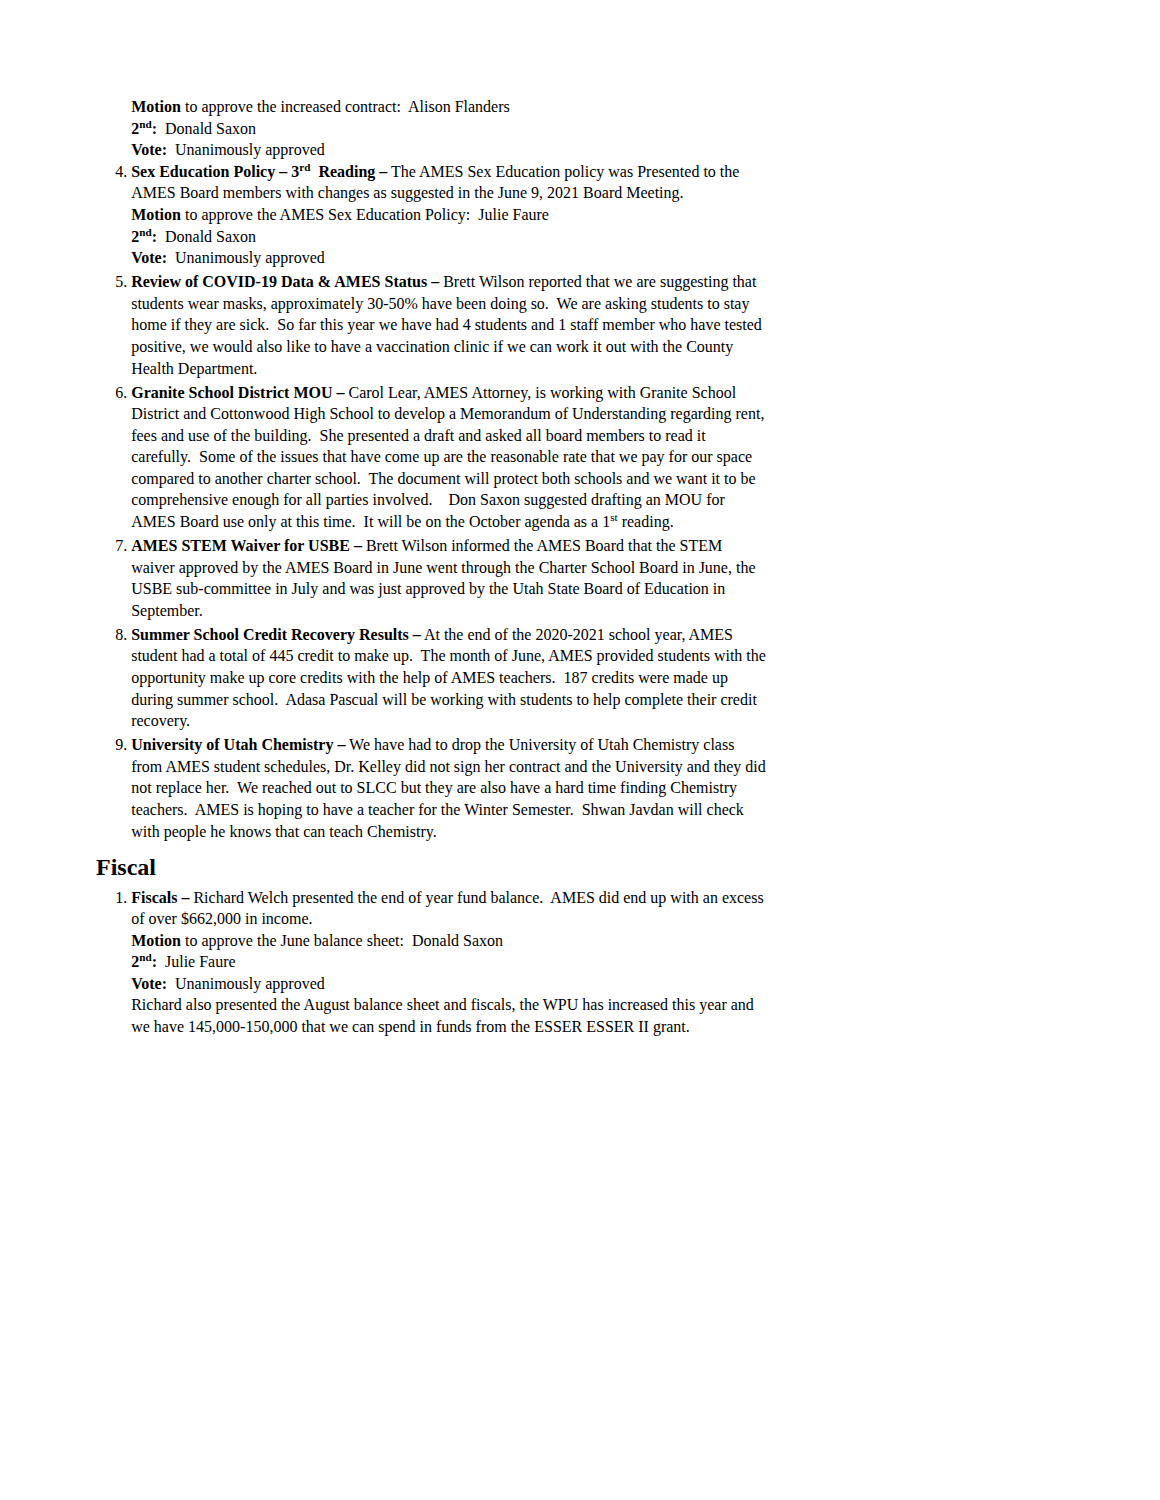Motion to approve the increased contract: Alison Flanders
2nd: Donald Saxon
Vote: Unanimously approved
Sex Education Policy – 3rd Reading – The AMES Sex Education policy was Presented to the AMES Board members with changes as suggested in the June 9, 2021 Board Meeting.
Motion to approve the AMES Sex Education Policy: Julie Faure
2nd: Donald Saxon
Vote: Unanimously approved
Review of COVID-19 Data & AMES Status – Brett Wilson reported that we are suggesting that students wear masks, approximately 30-50% have been doing so. We are asking students to stay home if they are sick. So far this year we have had 4 students and 1 staff member who have tested positive, we would also like to have a vaccination clinic if we can work it out with the County Health Department.
Granite School District MOU – Carol Lear, AMES Attorney, is working with Granite School District and Cottonwood High School to develop a Memorandum of Understanding regarding rent, fees and use of the building. She presented a draft and asked all board members to read it carefully. Some of the issues that have come up are the reasonable rate that we pay for our space compared to another charter school. The document will protect both schools and we want it to be comprehensive enough for all parties involved. Don Saxon suggested drafting an MOU for AMES Board use only at this time. It will be on the October agenda as a 1st reading.
AMES STEM Waiver for USBE – Brett Wilson informed the AMES Board that the STEM waiver approved by the AMES Board in June went through the Charter School Board in June, the USBE sub-committee in July and was just approved by the Utah State Board of Education in September.
Summer School Credit Recovery Results – At the end of the 2020-2021 school year, AMES student had a total of 445 credit to make up. The month of June, AMES provided students with the opportunity make up core credits with the help of AMES teachers. 187 credits were made up during summer school. Adasa Pascual will be working with students to help complete their credit recovery.
University of Utah Chemistry – We have had to drop the University of Utah Chemistry class from AMES student schedules, Dr. Kelley did not sign her contract and the University and they did not replace her. We reached out to SLCC but they are also have a hard time finding Chemistry teachers. AMES is hoping to have a teacher for the Winter Semester. Shwan Javdan will check with people he knows that can teach Chemistry.
Fiscal
Fiscals – Richard Welch presented the end of year fund balance. AMES did end up with an excess of over $662,000 in income.
Motion to approve the June balance sheet: Donald Saxon
2nd: Julie Faure
Vote: Unanimously approved
Richard also presented the August balance sheet and fiscals, the WPU has increased this year and we have 145,000-150,000 that we can spend in funds from the ESSER ESSER II grant.